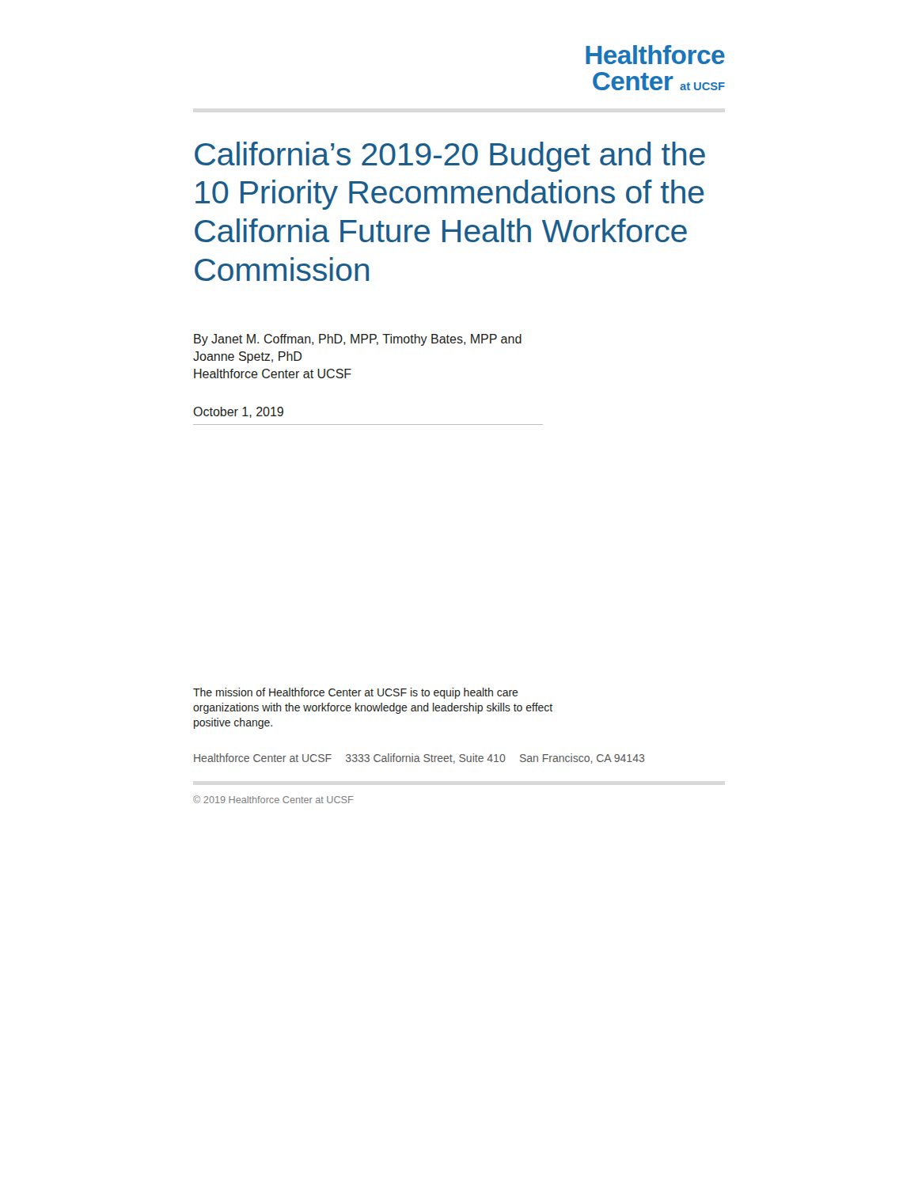Healthforce
Center at UCSF
California’s 2019-20 Budget and the 10 Priority Recommendations of the California Future Health Workforce Commission
By Janet M. Coffman, PhD, MPP, Timothy Bates, MPP and
Joanne Spetz, PhD
Healthforce Center at UCSF
October 1, 2019
The mission of Healthforce Center at UCSF is to equip health care organizations with the workforce knowledge and leadership skills to effect positive change.
Healthforce Center at UCSF 3333 California Street, Suite 410 San Francisco, CA 94143
© 2019 Healthforce Center at UCSF